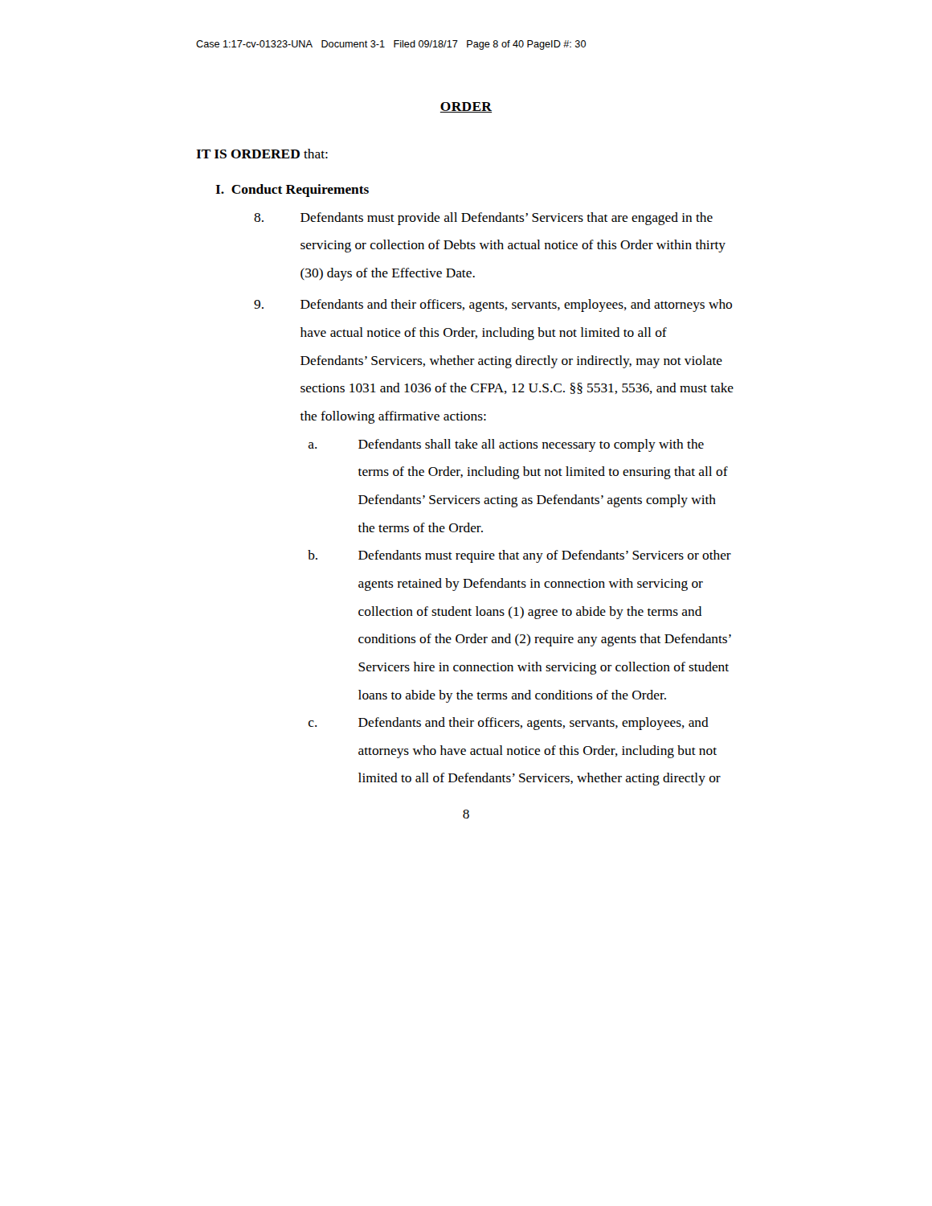Case 1:17-cv-01323-UNA Document 3-1 Filed 09/18/17 Page 8 of 40 PageID #: 30
ORDER
IT IS ORDERED that:
I. Conduct Requirements
8. Defendants must provide all Defendants’ Servicers that are engaged in the servicing or collection of Debts with actual notice of this Order within thirty (30) days of the Effective Date.
9. Defendants and their officers, agents, servants, employees, and attorneys who have actual notice of this Order, including but not limited to all of Defendants’ Servicers, whether acting directly or indirectly, may not violate sections 1031 and 1036 of the CFPA, 12 U.S.C. §§ 5531, 5536, and must take the following affirmative actions:
a. Defendants shall take all actions necessary to comply with the terms of the Order, including but not limited to ensuring that all of Defendants’ Servicers acting as Defendants’ agents comply with the terms of the Order.
b. Defendants must require that any of Defendants’ Servicers or other agents retained by Defendants in connection with servicing or collection of student loans (1) agree to abide by the terms and conditions of the Order and (2) require any agents that Defendants’ Servicers hire in connection with servicing or collection of student loans to abide by the terms and conditions of the Order.
c. Defendants and their officers, agents, servants, employees, and attorneys who have actual notice of this Order, including but not limited to all of Defendants’ Servicers, whether acting directly or
8